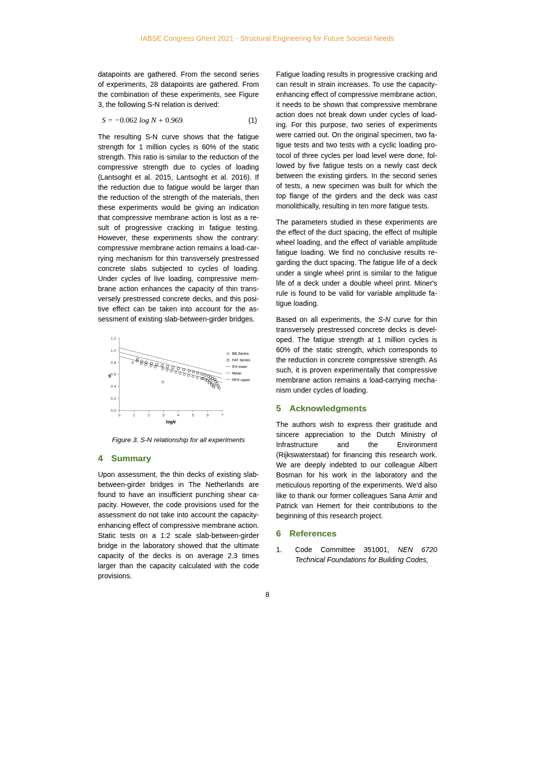IABSE Congress Ghent 2021 - Structural Engineering for Future Societal Needs
datapoints are gathered. From the second series of experiments, 28 datapoints are gathered. From the combination of these experiments, see Figure 3, the following S-N relation is derived:
S = −0.062 log N + 0.969 (1)
The resulting S-N curve shows that the fatigue strength for 1 million cycles is 60% of the static strength. This ratio is similar to the reduction of the compressive strength due to cycles of loading (Lantsoght et al. 2015, Lantsoght et al. 2016). If the reduction due to fatigue would be larger than the reduction of the strength of the materials, then these experiments would be giving an indication that compressive membrane action is lost as a result of progressive cracking in fatigue testing. However, these experiments show the contrary: compressive membrane action remains a load-carrying mechanism for thin transversely prestressed concrete slabs subjected to cycles of loading. Under cycles of live loading, compressive membrane action enhances the capacity of thin transversely prestressed concrete decks, and this positive effect can be taken into account for the assessment of existing slab-between-girder bridges.
0.0 0.2 0.4 0.6 0.8 1.0 1.2 0 1 2 3 4 5 6 7 S logN BB Series FAT Series 5% lower Mean 95% upper
Figure 3. S-N relationship for all experiments
4 Summary
Upon assessment, the thin decks of existing slab-between-girder bridges in The Netherlands are found to have an insufficient punching shear capacity. However, the code provisions used for the assessment do not take into account the capacity-enhancing effect of compressive membrane action. Static tests on a 1:2 scale slab-between-girder bridge in the laboratory showed that the ultimate capacity of the decks is on average 2.3 times larger than the capacity calculated with the code provisions.
Fatigue loading results in progressive cracking and can result in strain increases. To use the capacity-enhancing effect of compressive membrane action, it needs to be shown that compressive membrane action does not break down under cycles of loading. For this purpose, two series of experiments were carried out. On the original specimen, two fatigue tests and two tests with a cyclic loading protocol of three cycles per load level were done, followed by five fatigue tests on a newly cast deck between the existing girders. In the second series of tests, a new specimen was built for which the top flange of the girders and the deck was cast monolithically, resulting in ten more fatigue tests.
The parameters studied in these experiments are the effect of the duct spacing, the effect of multiple wheel loading, and the effect of variable amplitude fatigue loading. We find no conclusive results regarding the duct spacing. The fatigue life of a deck under a single wheel print is similar to the fatigue life of a deck under a double wheel print. Miner's rule is found to be valid for variable amplitude fatigue loading.
Based on all experiments, the S-N curve for thin transversely prestressed concrete decks is developed. The fatigue strength at 1 million cycles is 60% of the static strength, which corresponds to the reduction in concrete compressive strength. As such, it is proven experimentally that compressive membrane action remains a load-carrying mechanism under cycles of loading.
5 Acknowledgments
The authors wish to express their gratitude and sincere appreciation to the Dutch Ministry of Infrastructure and the Environment (Rijkswaterstaat) for financing this research work. We are deeply indebted to our colleague Albert Bosman for his work in the laboratory and the meticulous reporting of the experiments. We'd also like to thank our former colleagues Sana Amir and Patrick van Hemert for their contributions to the beginning of this research project.
6 References
1.
Code Committee 351001, NEN 6720 Technical Foundations for Building Codes,
8